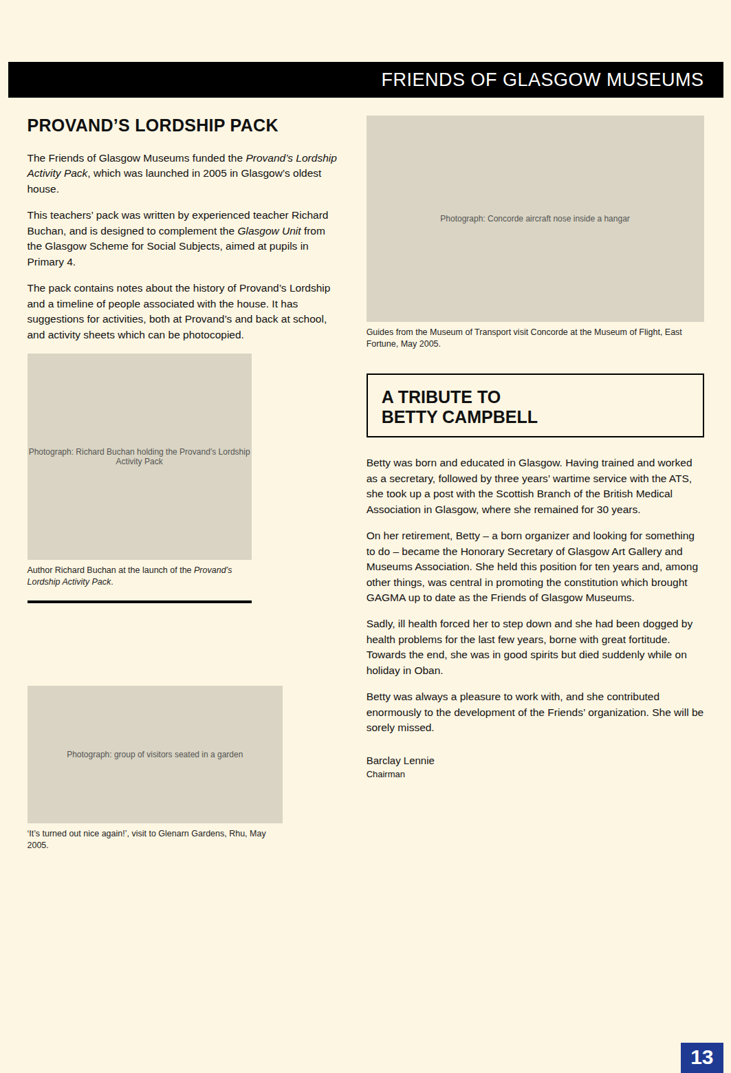Friends of Glasgow Museums
Provand’s Lordship Pack
The Friends of Glasgow Museums funded the Provand’s Lordship Activity Pack, which was launched in 2005 in Glasgow’s oldest house.
This teachers’ pack was written by experienced teacher Richard Buchan, and is designed to complement the Glasgow Unit from the Glasgow Scheme for Social Subjects, aimed at pupils in Primary 4.
The pack contains notes about the history of Provand’s Lordship and a timeline of people associated with the house. It has suggestions for activities, both at Provand’s and back at school, and activity sheets which can be photocopied.
Photograph: Richard Buchan holding the Provand’s Lordship Activity Pack
Author Richard Buchan at the launch of the Provand’s Lordship Activity Pack.
Photograph: group of visitors seated in a garden
‘It’s turned out nice again!’, visit to Glenarn Gardens, Rhu, May 2005.
Photograph: Concorde aircraft nose inside a hangar
Guides from the Museum of Transport visit Concorde at the Museum of Flight, East Fortune, May 2005.
A Tribute to
Betty Campbell
Betty was born and educated in Glasgow. Having trained and worked as a secretary, followed by three years’ wartime service with the ATS, she took up a post with the Scottish Branch of the British Medical Association in Glasgow, where she remained for 30 years.
On her retirement, Betty – a born organizer and looking for something to do – became the Honorary Secretary of Glasgow Art Gallery and Museums Association. She held this position for ten years and, among other things, was central in promoting the constitution which brought GAGMA up to date as the Friends of Glasgow Museums.
Sadly, ill health forced her to step down and she had been dogged by health problems for the last few years, borne with great fortitude. Towards the end, she was in good spirits but died suddenly while on holiday in Oban.
Betty was always a pleasure to work with, and she contributed enormously to the development of the Friends’ organization. She will be sorely missed.
Barclay Lennie
Chairman
13